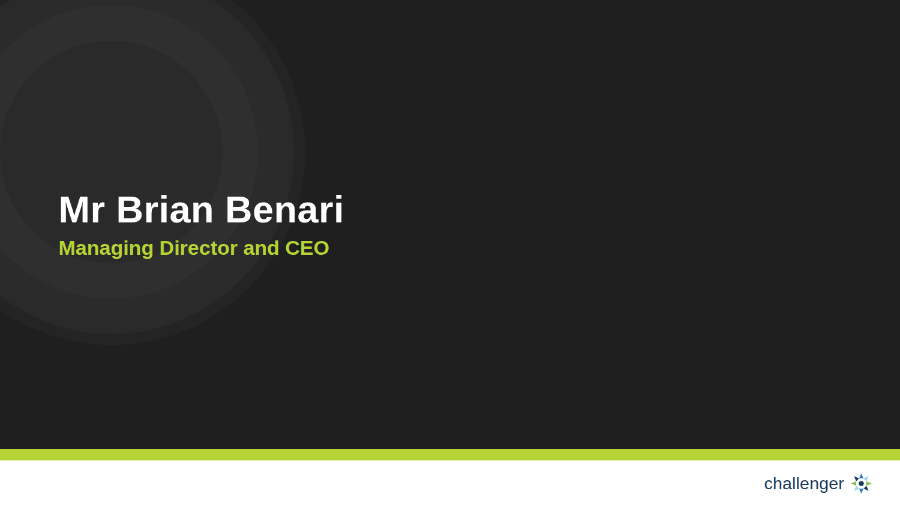Mr Brian Benari
Managing Director and CEO
challenger